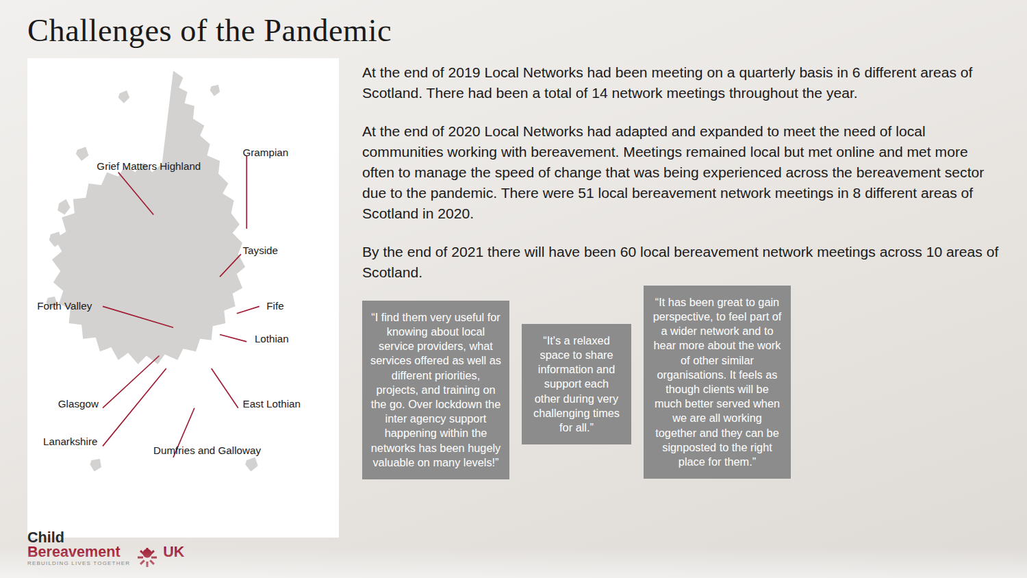Challenges of the Pandemic
Grief Matters Highland Grampian Tayside Fife Lothian East Lothian Forth Valley Glasgow Lanarkshire Dumfries and Galloway
At the end of 2019 Local Networks had been meeting on a quarterly basis in 6 different areas of Scotland. There had been a total of 14 network meetings throughout the year.
At the end of 2020 Local Networks had adapted and expanded to meet the need of local communities working with bereavement. Meetings remained local but met online and met more often to manage the speed of change that was being experienced across the bereavement sector due to the pandemic. There were 51 local bereavement network meetings in 8 different areas of Scotland in 2020.
By the end of 2021 there will have been 60 local bereavement network meetings across 10 areas of Scotland.
“I find them very useful for knowing about local service providers, what services offered as well as different priorities, projects, and training on the go. Over lockdown the inter agency support happening within the networks has been hugely valuable on many levels!”
“It's a relaxed space to share information and support each other during very challenging times for all.”
“It has been great to gain perspective, to feel part of a wider network and to hear more about the work of other similar organisations. It feels as though clients will be much better served when we are all working together and they can be signposted to the right place for them.”
Child Bereavement REBUILDING LIVES TOGETHER
UK